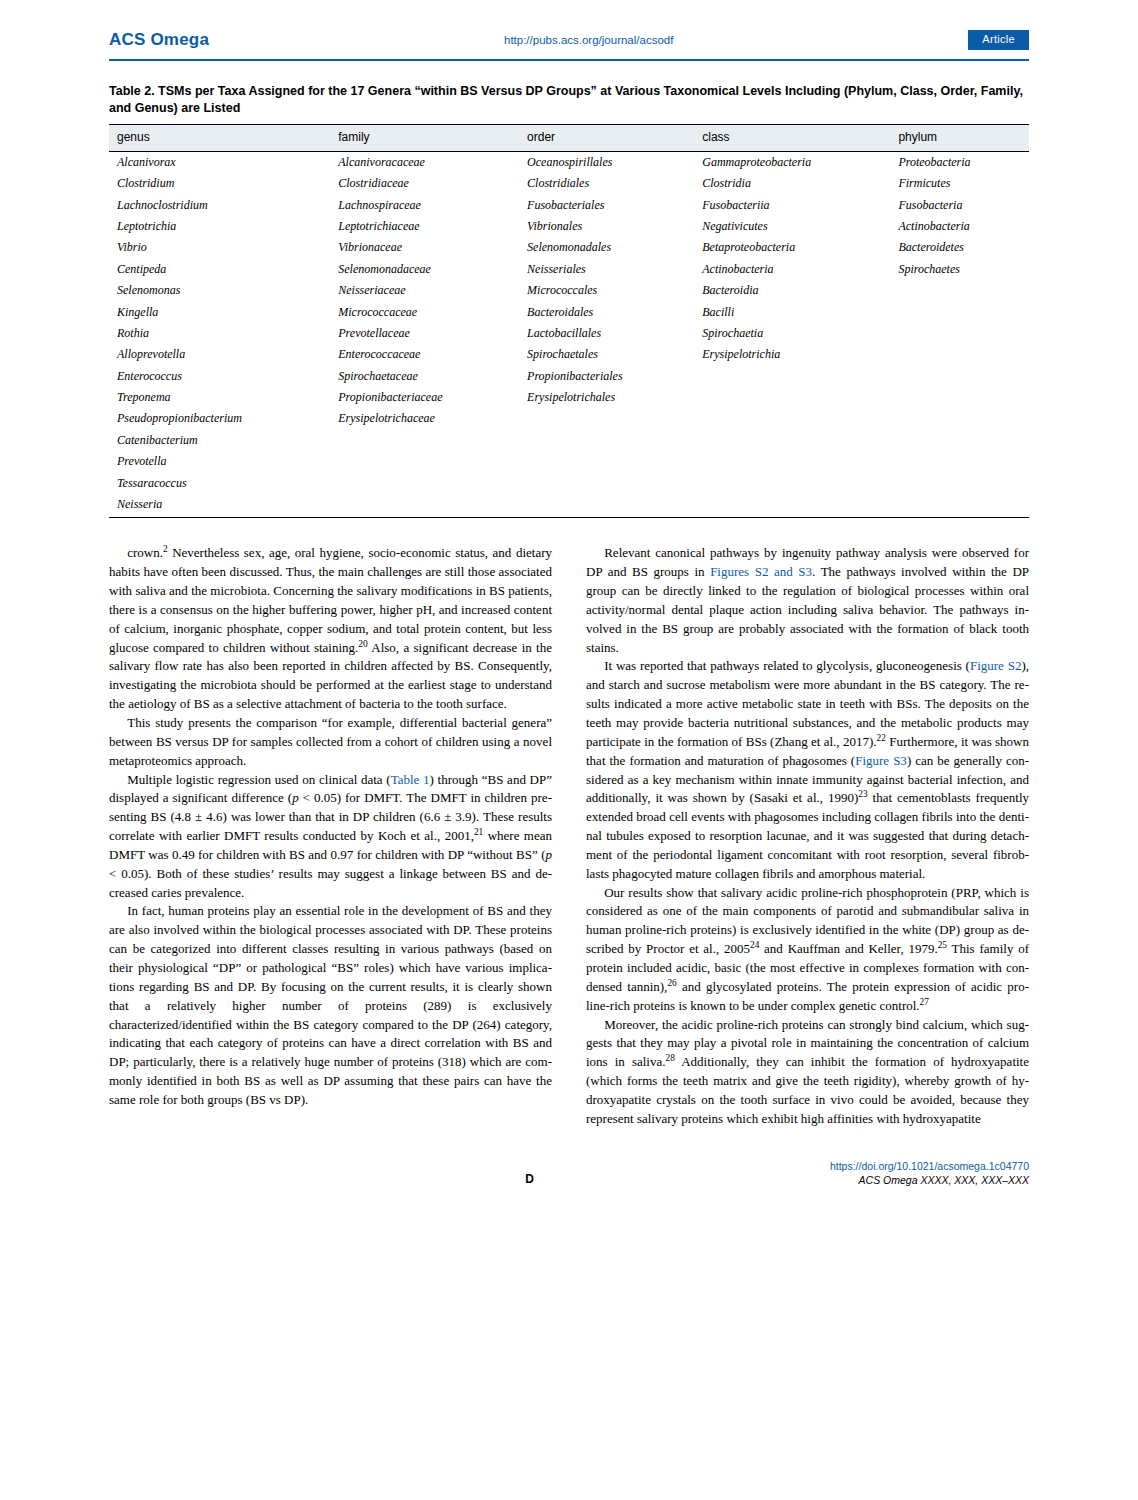ACS Omega
http://pubs.acs.org/journal/acsodf
Article
Table 2. TSMs per Taxa Assigned for the 17 Genera “within BS Versus DP Groups” at Various Taxonomical Levels Including (Phylum, Class, Order, Family, and Genus) are Listed
| genus | family | order | class | phylum |
| --- | --- | --- | --- | --- |
| Alcanivorax | Alcanivoracaceae | Oceanospirillales | Gammaproteobacteria | Proteobacteria |
| Clostridium | Clostridiaceae | Clostridiales | Clostridia | Firmicutes |
| Lachnoclostridium | Lachnospiraceae | Fusobacteriales | Fusobacteriia | Fusobacteria |
| Leptotrichia | Leptotrichiaceae | Vibrionales | Negativicutes | Actinobacteria |
| Vibrio | Vibrionaceae | Selenomonadales | Betaproteobacteria | Bacteroidetes |
| Centipeda | Selenomonadaceae | Neisseriales | Actinobacteria | Spirochaetes |
| Selenomonas | Neisseriaceae | Micrococcales | Bacteroidia | |
| Kingella | Micrococcaceae | Bacteroidales | Bacilli | |
| Rothia | Prevotellaceae | Lactobacillales | Spirochaetia | |
| Alloprevotella | Enterococcaceae | Spirochaetales | Erysipelotrichia | |
| Enterococcus | Spirochaetaceae | Propionibacteriales | | |
| Treponema | Propionibacteriaceae | Erysipelotrichales | | |
| Pseudopropionibacterium | Erysipelotrichaceae | | | |
| Catenibacterium | | | | |
| Prevotella | | | | |
| Tessaracoccus | | | | |
| Neisseria | | | | |
crown.2 Nevertheless sex, age, oral hygiene, socio-economic status, and dietary habits have often been discussed. Thus, the main challenges are still those associated with saliva and the microbiota. Concerning the salivary modifications in BS patients, there is a consensus on the higher buffering power, higher pH, and increased content of calcium, inorganic phosphate, copper sodium, and total protein content, but less glucose compared to children without staining.20 Also, a significant decrease in the salivary flow rate has also been reported in children affected by BS. Consequently, investigating the microbiota should be performed at the earliest stage to understand the aetiology of BS as a selective attachment of bacteria to the tooth surface.
This study presents the comparison “for example, differential bacterial genera” between BS versus DP for samples collected from a cohort of children using a novel metaproteomics approach.
Multiple logistic regression used on clinical data (Table 1) through “BS and DP” displayed a significant difference (p < 0.05) for DMFT. The DMFT in children presenting BS (4.8 ± 4.6) was lower than that in DP children (6.6 ± 3.9). These results correlate with earlier DMFT results conducted by Koch et al., 2001,21 where mean DMFT was 0.49 for children with BS and 0.97 for children with DP “without BS” (p < 0.05). Both of these studies’ results may suggest a linkage between BS and decreased caries prevalence.
In fact, human proteins play an essential role in the development of BS and they are also involved within the biological processes associated with DP. These proteins can be categorized into different classes resulting in various pathways (based on their physiological “DP” or pathological “BS” roles) which have various implications regarding BS and DP. By focusing on the current results, it is clearly shown that a relatively higher number of proteins (289) is exclusively characterized/identified within the BS category compared to the DP (264) category, indicating that each category of proteins can have a direct correlation with BS and DP; particularly, there is a relatively huge number of proteins (318) which are commonly identified in both BS as well as DP assuming that these pairs can have the same role for both groups (BS vs DP).
Relevant canonical pathways by ingenuity pathway analysis were observed for DP and BS groups in Figures S2 and S3. The pathways involved within the DP group can be directly linked to the regulation of biological processes within oral activity/normal dental plaque action including saliva behavior. The pathways involved in the BS group are probably associated with the formation of black tooth stains.
It was reported that pathways related to glycolysis, gluconeogenesis (Figure S2), and starch and sucrose metabolism were more abundant in the BS category. The results indicated a more active metabolic state in teeth with BSs. The deposits on the teeth may provide bacteria nutritional substances, and the metabolic products may participate in the formation of BSs (Zhang et al., 2017).22 Furthermore, it was shown that the formation and maturation of phagosomes (Figure S3) can be generally considered as a key mechanism within innate immunity against bacterial infection, and additionally, it was shown by (Sasaki et al., 1990)23 that cementoblasts frequently extended broad cell events with phagosomes including collagen fibrils into the dentinal tubules exposed to resorption lacunae, and it was suggested that during detachment of the periodontal ligament concomitant with root resorption, several fibroblasts phagocyted mature collagen fibrils and amorphous material.
Our results show that salivary acidic proline-rich phosphoprotein (PRP, which is considered as one of the main components of parotid and submandibular saliva in human proline-rich proteins) is exclusively identified in the white (DP) group as described by Proctor et al., 200524 and Kauffman and Keller, 1979.25 This family of protein included acidic, basic (the most effective in complexes formation with condensed tannin),26 and glycosylated proteins. The protein expression of acidic proline-rich proteins is known to be under complex genetic control.27
Moreover, the acidic proline-rich proteins can strongly bind calcium, which suggests that they may play a pivotal role in maintaining the concentration of calcium ions in saliva.28 Additionally, they can inhibit the formation of hydroxyapatite (which forms the teeth matrix and give the teeth rigidity), whereby growth of hydroxyapatite crystals on the tooth surface in vivo could be avoided, because they represent salivary proteins which exhibit high affinities with hydroxyapatite
D
https://doi.org/10.1021/acsomega.1c04770 ACS Omega XXXX, XXX, XXX–XXX